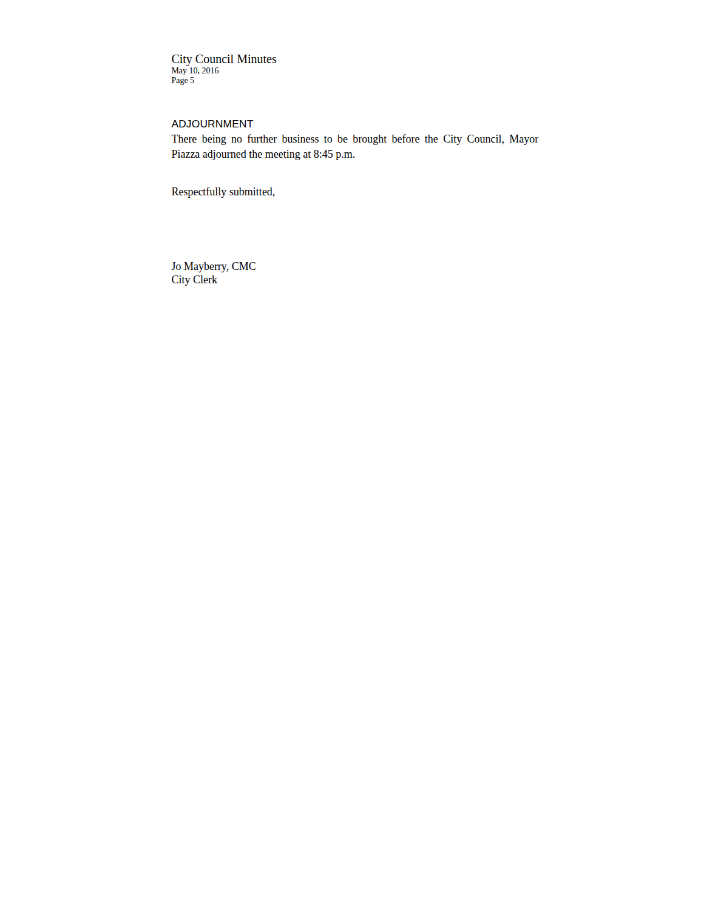City Council Minutes
May 10, 2016
Page 5
ADJOURNMENT
There being no further business to be brought before the City Council, Mayor Piazza adjourned the meeting at 8:45 p.m.
Respectfully submitted,
Jo Mayberry, CMC
City Clerk